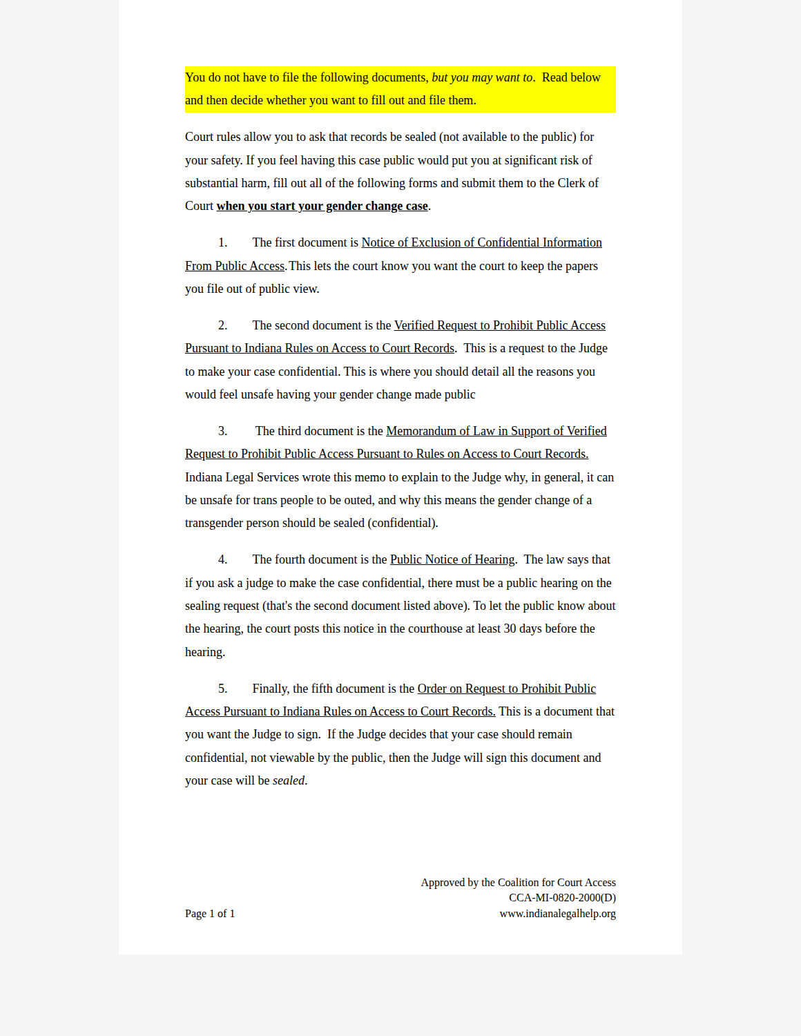You do not have to file the following documents, but you may want to. Read below and then decide whether you want to fill out and file them.
Court rules allow you to ask that records be sealed (not available to the public) for your safety. If you feel having this case public would put you at significant risk of substantial harm, fill out all of the following forms and submit them to the Clerk of Court when you start your gender change case.
1. The first document is Notice of Exclusion of Confidential Information From Public Access. This lets the court know you want the court to keep the papers you file out of public view.
2. The second document is the Verified Request to Prohibit Public Access Pursuant to Indiana Rules on Access to Court Records. This is a request to the Judge to make your case confidential. This is where you should detail all the reasons you would feel unsafe having your gender change made public
3. The third document is the Memorandum of Law in Support of Verified Request to Prohibit Public Access Pursuant to Rules on Access to Court Records. Indiana Legal Services wrote this memo to explain to the Judge why, in general, it can be unsafe for trans people to be outed, and why this means the gender change of a transgender person should be sealed (confidential).
4. The fourth document is the Public Notice of Hearing. The law says that if you ask a judge to make the case confidential, there must be a public hearing on the sealing request (that's the second document listed above). To let the public know about the hearing, the court posts this notice in the courthouse at least 30 days before the hearing.
5. Finally, the fifth document is the Order on Request to Prohibit Public Access Pursuant to Indiana Rules on Access to Court Records. This is a document that you want the Judge to sign. If the Judge decides that your case should remain confidential, not viewable by the public, then the Judge will sign this document and your case will be sealed.
Page 1 of 1
Approved by the Coalition for Court Access
CCA-MI-0820-2000(D)
www.indianalegalhelp.org